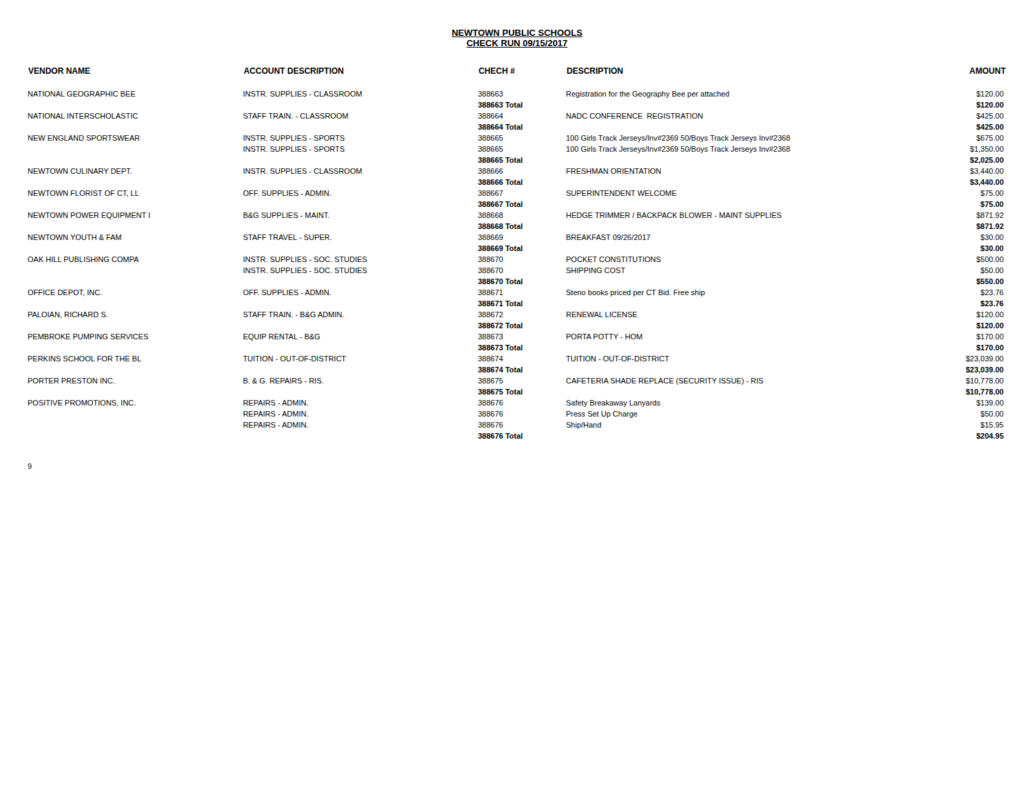NEWTOWN PUBLIC SCHOOLS
CHECK RUN 09/15/2017
| VENDOR NAME | ACCOUNT DESCRIPTION | CHECH # | DESCRIPTION | AMOUNT |
| --- | --- | --- | --- | --- |
| NATIONAL GEOGRAPHIC BEE | INSTR. SUPPLIES - CLASSROOM | 388663 | Registration for the Geography Bee per attached | $120.00 |
| | | 388663 Total | | $120.00 |
| NATIONAL INTERSCHOLASTIC | STAFF TRAIN. - CLASSROOM | 388664 | NADC CONFERENCE REGISTRATION | $425.00 |
| | | 388664 Total | | $425.00 |
| NEW ENGLAND SPORTSWEAR | INSTR. SUPPLIES - SPORTS | 388665 | 100 Girls Track Jerseys/Inv#2369 50/Boys Track Jerseys Inv#2368 | $675.00 |
| | INSTR. SUPPLIES - SPORTS | 388665 | 100 Girls Track Jerseys/Inv#2369 50/Boys Track Jerseys Inv#2368 | $1,350.00 |
| | | 388665 Total | | $2,025.00 |
| NEWTOWN CULINARY DEPT. | INSTR. SUPPLIES - CLASSROOM | 388666 | FRESHMAN ORIENTATION | $3,440.00 |
| | | 388666 Total | | $3,440.00 |
| NEWTOWN FLORIST OF CT, LL | OFF. SUPPLIES - ADMIN. | 388667 | SUPERINTENDENT WELCOME | $75.00 |
| | | 388667 Total | | $75.00 |
| NEWTOWN POWER EQUIPMENT I | B&G SUPPLIES - MAINT. | 388668 | HEDGE TRIMMER / BACKPACK BLOWER - MAINT SUPPLIES | $871.92 |
| | | 388668 Total | | $871.92 |
| NEWTOWN YOUTH & FAM | STAFF TRAVEL - SUPER. | 388669 | BREAKFAST 09/26/2017 | $30.00 |
| | | 388669 Total | | $30.00 |
| OAK HILL PUBLISHING COMPA | INSTR. SUPPLIES - SOC. STUDIES | 388670 | POCKET CONSTITUTIONS | $500.00 |
| | INSTR. SUPPLIES - SOC. STUDIES | 388670 | SHIPPING COST | $50.00 |
| | | 388670 Total | | $550.00 |
| OFFICE DEPOT, INC. | OFF. SUPPLIES - ADMIN. | 388671 | Steno books priced per CT Bid. Free ship | $23.76 |
| | | 388671 Total | | $23.76 |
| PALOIAN, RICHARD S. | STAFF TRAIN. - B&G ADMIN. | 388672 | RENEWAL LICENSE | $120.00 |
| | | 388672 Total | | $120.00 |
| PEMBROKE PUMPING SERVICES | EQUIP RENTAL - B&G | 388673 | PORTA POTTY - HOM | $170.00 |
| | | 388673 Total | | $170.00 |
| PERKINS SCHOOL FOR THE BL | TUITION - OUT-OF-DISTRICT | 388674 | TUITION - OUT-OF-DISTRICT | $23,039.00 |
| | | 388674 Total | | $23,039.00 |
| PORTER PRESTON INC. | B. & G. REPAIRS - RIS. | 388675 | CAFETERIA SHADE REPLACE (SECURITY ISSUE) - RIS | $10,778.00 |
| | | 388675 Total | | $10,778.00 |
| POSITIVE PROMOTIONS, INC. | REPAIRS - ADMIN. | 388676 | Safety Breakaway Lanyards | $139.00 |
| | REPAIRS - ADMIN. | 388676 | Press Set Up Charge | $50.00 |
| | REPAIRS - ADMIN. | 388676 | Ship/Hand | $15.95 |
| | | 388676 Total | | $204.95 |
9